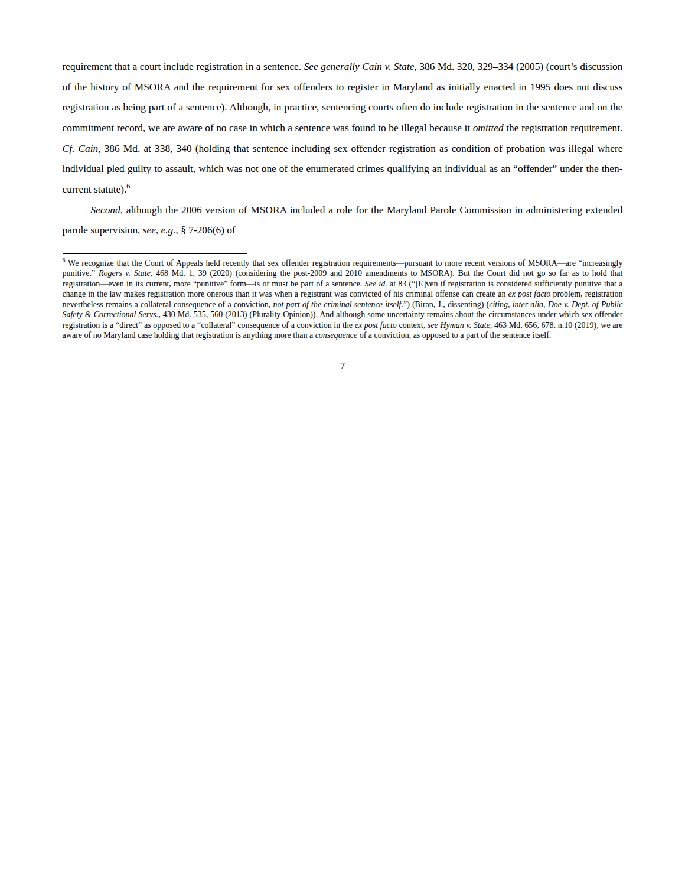requirement that a court include registration in a sentence. See generally Cain v. State, 386 Md. 320, 329–334 (2005) (court’s discussion of the history of MSORA and the requirement for sex offenders to register in Maryland as initially enacted in 1995 does not discuss registration as being part of a sentence). Although, in practice, sentencing courts often do include registration in the sentence and on the commitment record, we are aware of no case in which a sentence was found to be illegal because it omitted the registration requirement. Cf. Cain, 386 Md. at 338, 340 (holding that sentence including sex offender registration as condition of probation was illegal where individual pled guilty to assault, which was not one of the enumerated crimes qualifying an individual as an “offender” under the then-current statute).6
Second, although the 2006 version of MSORA included a role for the Maryland Parole Commission in administering extended parole supervision, see, e.g., § 7-206(6) of
6 We recognize that the Court of Appeals held recently that sex offender registration requirements—pursuant to more recent versions of MSORA—are “increasingly punitive.” Rogers v. State, 468 Md. 1, 39 (2020) (considering the post-2009 and 2010 amendments to MSORA). But the Court did not go so far as to hold that registration—even in its current, more “punitive” form—is or must be part of a sentence. See id. at 83 (“[E]ven if registration is considered sufficiently punitive that a change in the law makes registration more onerous than it was when a registrant was convicted of his criminal offense can create an ex post facto problem, registration nevertheless remains a collateral consequence of a conviction, not part of the criminal sentence itself.”) (Biran, J., dissenting) (citing, inter alia, Doe v. Dept. of Public Safety & Correctional Servs., 430 Md. 535, 560 (2013) (Plurality Opinion)). And although some uncertainty remains about the circumstances under which sex offender registration is a “direct” as opposed to a “collateral” consequence of a conviction in the ex post facto context, see Hyman v. State, 463 Md. 656, 678, n.10 (2019), we are aware of no Maryland case holding that registration is anything more than a consequence of a conviction, as opposed to a part of the sentence itself.
7